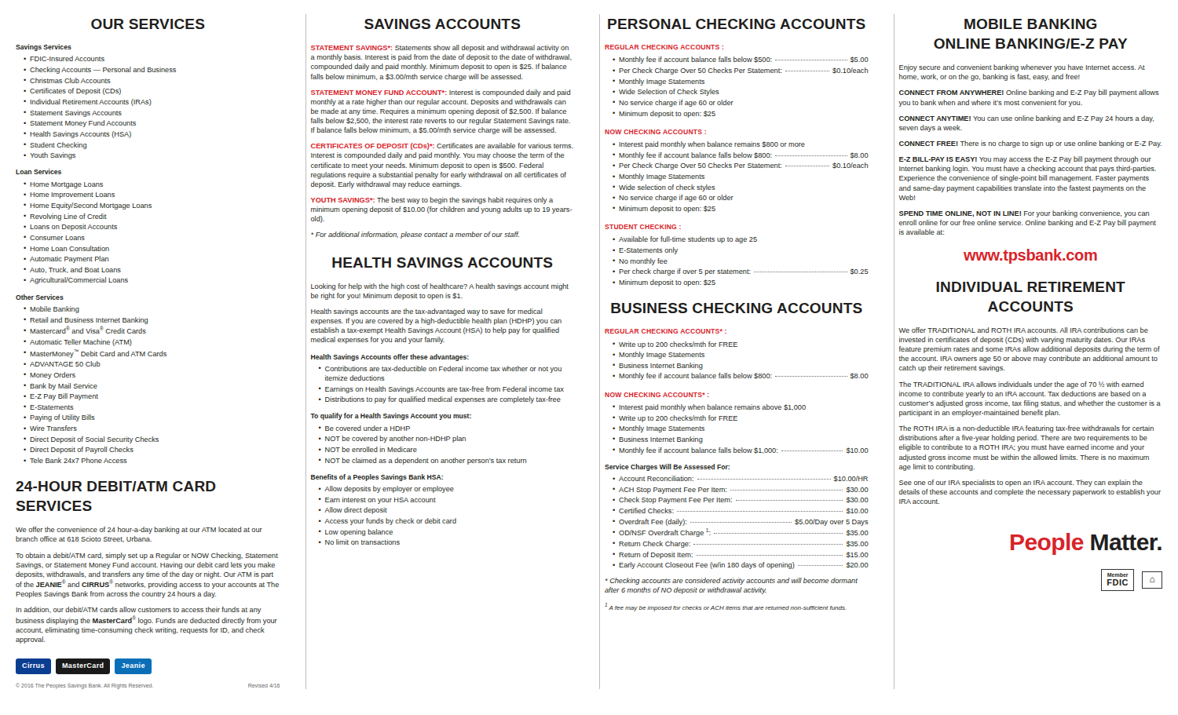Our Services
Savings Services
FDIC-Insured Accounts
Checking Accounts — Personal and Business
Christmas Club Accounts
Certificates of Deposit (CDs)
Individual Retirement Accounts (IRAs)
Statement Savings Accounts
Statement Money Fund Accounts
Health Savings Accounts (HSA)
Student Checking
Youth Savings
Loan Services
Home Mortgage Loans
Home Improvement Loans
Home Equity/Second Mortgage Loans
Revolving Line of Credit
Loans on Deposit Accounts
Consumer Loans
Home Loan Consultation
Automatic Payment Plan
Auto, Truck, and Boat Loans
Agricultural/Commercial Loans
Other Services
Mobile Banking
Retail and Business Internet Banking
Mastercard® and Visa® Credit Cards
Automatic Teller Machine (ATM)
MasterMoney™ Debit Card and ATM Cards
ADVANTAGE 50 Club
Money Orders
Bank by Mail Service
E-Z Pay Bill Payment
E-Statements
Paying of Utility Bills
Wire Transfers
Direct Deposit of Social Security Checks
Direct Deposit of Payroll Checks
Tele Bank 24x7 Phone Access
24-Hour Debit/ATM Card Services
We offer the convenience of 24 hour-a-day banking at our ATM located at our branch office at 618 Scioto Street, Urbana.
To obtain a debit/ATM card, simply set up a Regular or NOW Checking, Statement Savings, or Statement Money Fund account. Having our debit card lets you make deposits, withdrawals, and transfers any time of the day or night. Our ATM is part of the JEANIE® and CIRRUS® networks, providing access to your accounts at The Peoples Savings Bank from across the country 24 hours a day.
In addition, our debit/ATM cards allow customers to access their funds at any business displaying the MasterCard® logo. Funds are deducted directly from your account, eliminating time-consuming check writing, requests for ID, and check approval.
Cirrus MasterCard Jeanie
© 2016 The Peoples Savings Bank. All Rights Reserved. Revised 4/16
Savings Accounts
STATEMENT SAVINGS*: Statements show all deposit and withdrawal activity on a monthly basis. Interest is paid from the date of deposit to the date of withdrawal, compounded daily and paid monthly. Minimum deposit to open is $25. If balance falls below minimum, a $3.00/mth service charge will be assessed.
STATEMENT MONEY FUND ACCOUNT*: Interest is compounded daily and paid monthly at a rate higher than our regular account. Deposits and withdrawals can be made at any time. Requires a minimum opening deposit of $2,500. If balance falls below $2,500, the interest rate reverts to our regular Statement Savings rate. If balance falls below minimum, a $5.00/mth service charge will be assessed.
CERTIFICATES OF DEPOSIT (CDs)*: Certificates are available for various terms. Interest is compounded daily and paid monthly. You may choose the term of the certificate to meet your needs. Minimum deposit to open is $500. Federal regulations require a substantial penalty for early withdrawal on all certificates of deposit. Early withdrawal may reduce earnings.
YOUTH SAVINGS*: The best way to begin the savings habit requires only a minimum opening deposit of $10.00 (for children and young adults up to 19 years-old).
* For additional information, please contact a member of our staff.
Health Savings Accounts
Looking for help with the high cost of healthcare? A health savings account might be right for you! Minimum deposit to open is $1.
Health savings accounts are the tax-advantaged way to save for medical expenses. If you are covered by a high-deductible health plan (HDHP) you can establish a tax-exempt Health Savings Account (HSA) to help pay for qualified medical expenses for you and your family.
Health Savings Accounts offer these advantages:
Contributions are tax-deductible on Federal income tax whether or not you itemize deductions
Earnings on Health Savings Accounts are tax-free from Federal income tax
Distributions to pay for qualified medical expenses are completely tax-free
To qualify for a Health Savings Account you must:
Be covered under a HDHP
NOT be covered by another non-HDHP plan
NOT be enrolled in Medicare
NOT be claimed as a dependent on another person’s tax return
Benefits of a Peoples Savings Bank HSA:
Allow deposits by employer or employee
Earn interest on your HSA account
Allow direct deposit
Access your funds by check or debit card
Low opening balance
No limit on transactions
Personal Checking Accounts
Regular Checking Accounts :
Monthly fee if account balance falls below $500: $5.00
Per Check Charge Over 50 Checks Per Statement: $0.10/each
Monthly Image Statements
Wide Selection of Check Styles
No service charge if age 60 or older
Minimum deposit to open: $25
Now Checking Accounts :
Interest paid monthly when balance remains $800 or more
Monthly fee if account balance falls below $800: $8.00
Per Check Charge Over 50 Checks Per Statement: $0.10/each
Monthly Image Statements
Wide selection of check styles
No service charge if age 60 or older
Minimum deposit to open: $25
Student Checking :
Available for full-time students up to age 25
E-Statements only
No monthly fee
Per check charge if over 5 per statement: $0.25
Minimum deposit to open: $25
Business Checking Accounts
Regular Checking Accounts* :
Write up to 200 checks/mth for FREE
Monthly Image Statements
Business Internet Banking
Monthly fee if account balance falls below $800: $8.00
Now Checking Accounts* :
Interest paid monthly when balance remains above $1,000
Write up to 200 checks/mth for FREE
Monthly Image Statements
Business Internet Banking
Monthly fee if account balance falls below $1,000: $10.00
Service Charges Will Be Assessed For:
Account Reconciliation: $10.00/HR
ACH Stop Payment Fee Per Item: $30.00
Check Stop Payment Fee Per Item: $30.00
Certified Checks: $10.00
Overdraft Fee (daily): $5.00/Day over 5 Days
OD/NSF Overdraft Charge 1: $35.00
Return Check Charge: $35.00
Return of Deposit Item: $15.00
Early Account Closeout Fee (w/in 180 days of opening) $20.00
* Checking accounts are considered activity accounts and will become dormant after 6 months of NO deposit or withdrawal activity.
1 A fee may be imposed for checks or ACH items that are returned non-sufficient funds.
Mobile Banking
Online Banking/E-Z Pay
Enjoy secure and convenient banking whenever you have Internet access. At home, work, or on the go, banking is fast, easy, and free!
CONNECT FROM ANYWHERE! Online banking and E-Z Pay bill payment allows you to bank when and where it’s most convenient for you.
CONNECT ANYTIME! You can use online banking and E-Z Pay 24 hours a day, seven days a week.
CONNECT FREE! There is no charge to sign up or use online banking or E-Z Pay.
E-Z BILL-PAY IS EASY! You may access the E-Z Pay bill payment through our Internet banking login. You must have a checking account that pays third-parties. Experience the convenience of single-point bill management. Faster payments and same-day payment capabilities translate into the fastest payments on the Web!
SPEND TIME ONLINE, NOT IN LINE! For your banking convenience, you can enroll online for our free online service. Online banking and E-Z Pay bill payment is available at:
www.tpsbank.com
Individual Retirement Accounts
We offer TRADITIONAL and ROTH IRA accounts. All IRA contributions can be invested in certificates of deposit (CDs) with varying maturity dates. Our IRAs feature premium rates and some IRAs allow additional deposits during the term of the account. IRA owners age 50 or above may contribute an additional amount to catch up their retirement savings.
The TRADITIONAL IRA allows individuals under the age of 70 ½ with earned income to contribute yearly to an IRA account. Tax deductions are based on a customer’s adjusted gross income, tax filing status, and whether the customer is a participant in an employer-maintained benefit plan.
The ROTH IRA is a non-deductible IRA featuring tax-free withdrawals for certain distributions after a five-year holding period. There are two requirements to be eligible to contribute to a ROTH IRA; you must have earned income and your adjusted gross income must be within the allowed limits. There is no maximum age limit to contributing.
See one of our IRA specialists to open an IRA account. They can explain the details of these accounts and complete the necessary paperwork to establish your IRA account.
People Matter.
MemberFDIC
⌂